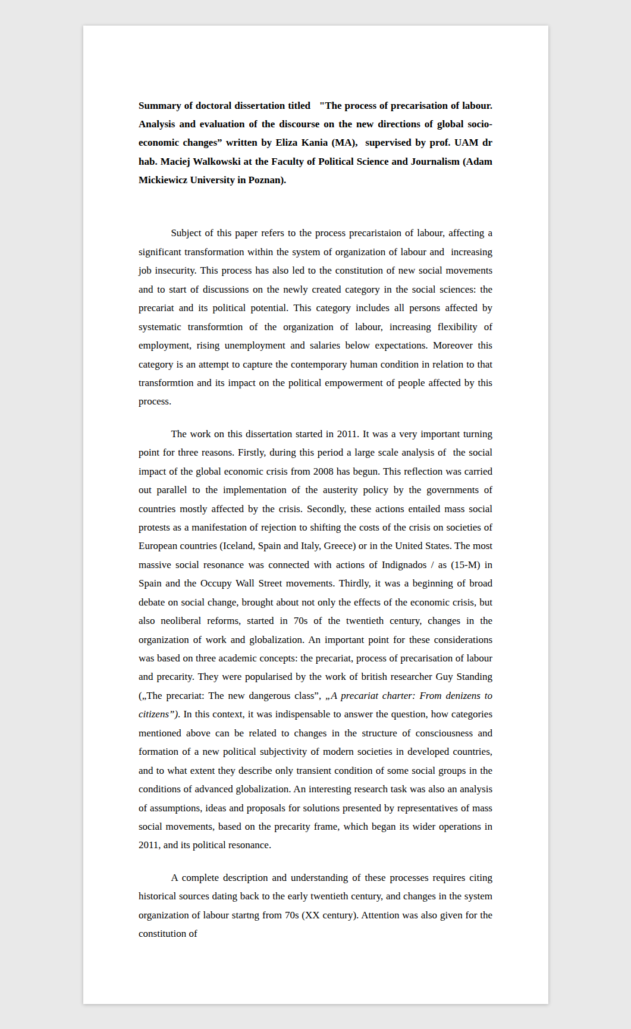Summary of doctoral dissertation titled "The process of precarisation of labour. Analysis and evaluation of the discourse on the new directions of global socio-economic changes” written by Eliza Kania (MA), supervised by prof. UAM dr hab. Maciej Walkowski at the Faculty of Political Science and Journalism (Adam Mickiewicz University in Poznan).
Subject of this paper refers to the process precaristaion of labour, affecting a significant transformation within the system of organization of labour and increasing job insecurity. This process has also led to the constitution of new social movements and to start of discussions on the newly created category in the social sciences: the precariat and its political potential. This category includes all persons affected by systematic transformtion of the organization of labour, increasing flexibility of employment, rising unemployment and salaries below expectations. Moreover this category is an attempt to capture the contemporary human condition in relation to that transformtion and its impact on the political empowerment of people affected by this process.
The work on this dissertation started in 2011. It was a very important turning point for three reasons. Firstly, during this period a large scale analysis of the social impact of the global economic crisis from 2008 has begun. This reflection was carried out parallel to the implementation of the austerity policy by the governments of countries mostly affected by the crisis. Secondly, these actions entailed mass social protests as a manifestation of rejection to shifting the costs of the crisis on societies of European countries (Iceland, Spain and Italy, Greece) or in the United States. The most massive social resonance was connected with actions of Indignados / as (15-M) in Spain and the Occupy Wall Street movements. Thirdly, it was a beginning of broad debate on social change, brought about not only the effects of the economic crisis, but also neoliberal reforms, started in 70s of the twentieth century, changes in the organization of work and globalization. An important point for these considerations was based on three academic concepts: the precariat, process of precarisation of labour and precarity. They were popularised by the work of british researcher Guy Standing („The precariat: The new dangerous class”, „A precariat charter: From denizens to citizens”). In this context, it was indispensable to answer the question, how categories mentioned above can be related to changes in the structure of consciousness and formation of a new political subjectivity of modern societies in developed countries, and to what extent they describe only transient condition of some social groups in the conditions of advanced globalization. An interesting research task was also an analysis of assumptions, ideas and proposals for solutions presented by representatives of mass social movements, based on the precarity frame, which began its wider operations in 2011, and its political resonance.
A complete description and understanding of these processes requires citing historical sources dating back to the early twentieth century, and changes in the system organization of labour startng from 70s (XX century). Attention was also given for the constitution of